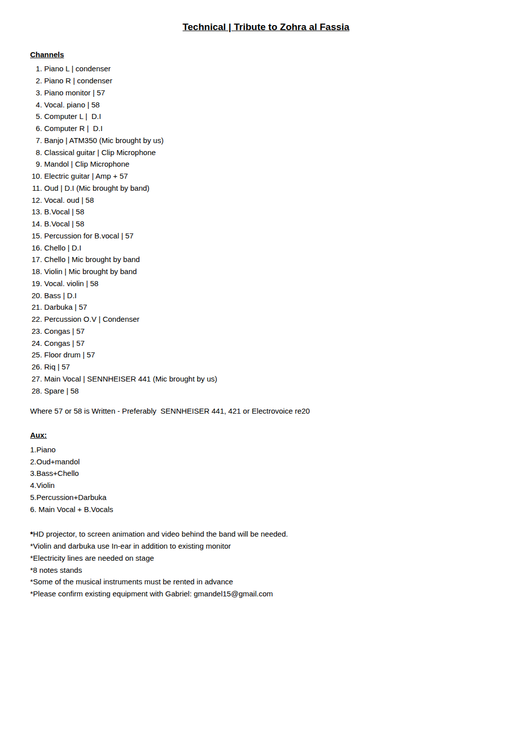Technical | Tribute to Zohra al Fassia
Channels
Piano L | condenser
Piano R | condenser
Piano monitor | 57
Vocal. piano | 58
Computer L | D.I
Computer R | D.I
Banjo | ATM350 (Mic brought by us)
Classical guitar | Clip Microphone
Mandol | Clip Microphone
Electric guitar | Amp + 57
Oud | D.I (Mic brought by band)
Vocal. oud | 58
B.Vocal | 58
B.Vocal | 58
Percussion for B.vocal | 57
Chello | D.I
Chello | Mic brought by band
Violin | Mic brought by band
Vocal. violin | 58
Bass | D.I
Darbuka | 57
Percussion O.V | Condenser
Congas | 57
Congas | 57
Floor drum | 57
Riq | 57
Main Vocal | SENNHEISER 441 (Mic brought by us)
Spare | 58
Where 57 or 58 is Written - Preferably SENNHEISER 441, 421 or Electrovoice re20
Aux:
1.Piano
2.Oud+mandol
3.Bass+Chello
4.Violin
5.Percussion+Darbuka
6. Main Vocal + B.Vocals
*HD projector, to screen animation and video behind the band will be needed.
*Violin and darbuka use In-ear in addition to existing monitor
*Electricity lines are needed on stage
*8 notes stands
*Some of the musical instruments must be rented in advance
*Please confirm existing equipment with Gabriel: gmandel15@gmail.com